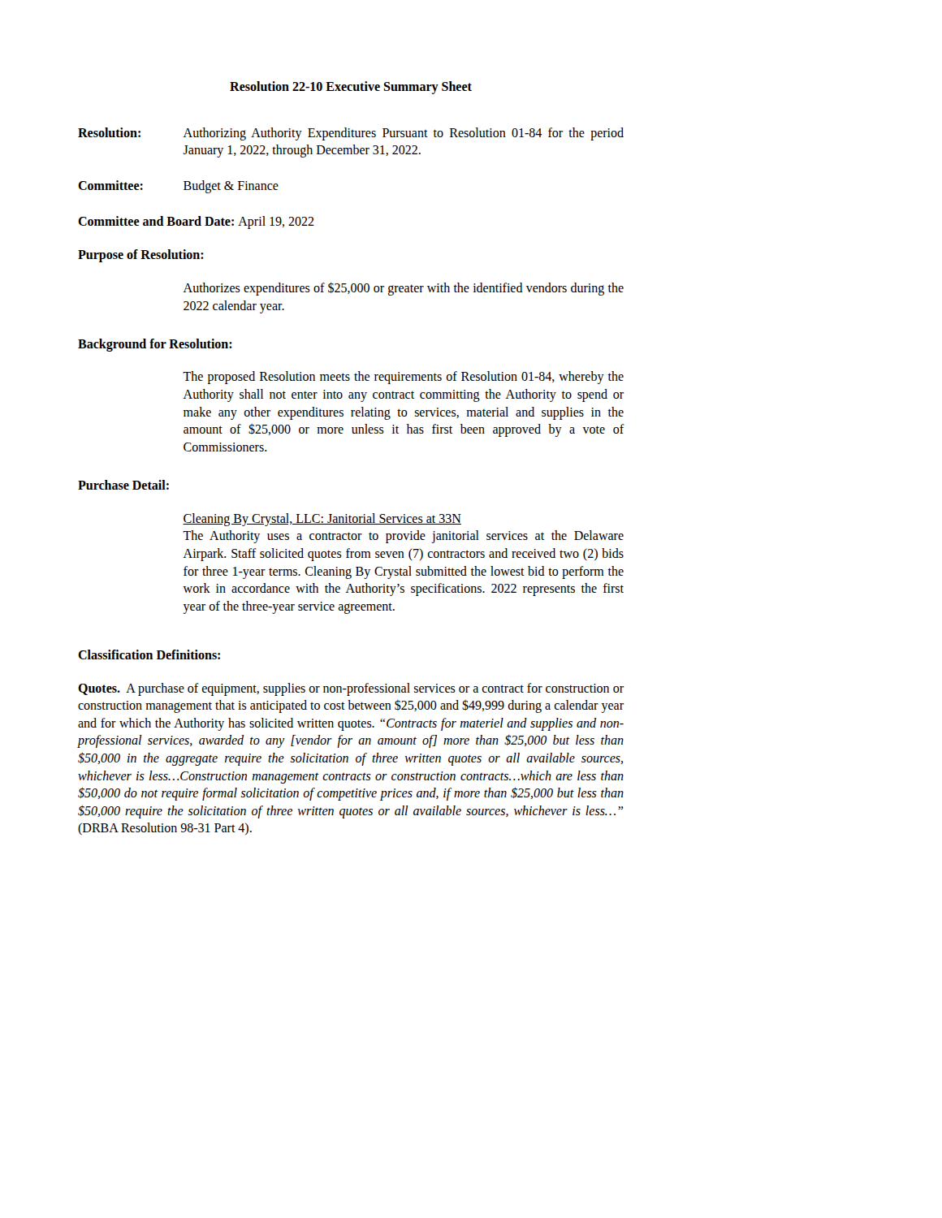Resolution 22-10 Executive Summary Sheet
Resolution:
Authorizing Authority Expenditures Pursuant to Resolution 01-84 for the period January 1, 2022, through December 31, 2022.
Committee:
Budget & Finance
Committee and Board Date: April 19, 2022
Purpose of Resolution:
Authorizes expenditures of $25,000 or greater with the identified vendors during the 2022 calendar year.
Background for Resolution:
The proposed Resolution meets the requirements of Resolution 01-84, whereby the Authority shall not enter into any contract committing the Authority to spend or make any other expenditures relating to services, material and supplies in the amount of $25,000 or more unless it has first been approved by a vote of Commissioners.
Purchase Detail:
Cleaning By Crystal, LLC: Janitorial Services at 33N
The Authority uses a contractor to provide janitorial services at the Delaware Airpark. Staff solicited quotes from seven (7) contractors and received two (2) bids for three 1-year terms. Cleaning By Crystal submitted the lowest bid to perform the work in accordance with the Authority’s specifications. 2022 represents the first year of the three-year service agreement.
Classification Definitions:
Quotes. A purchase of equipment, supplies or non-professional services or a contract for construction or construction management that is anticipated to cost between $25,000 and $49,999 during a calendar year and for which the Authority has solicited written quotes. “Contracts for materiel and supplies and non-professional services, awarded to any [vendor for an amount of] more than $25,000 but less than $50,000 in the aggregate require the solicitation of three written quotes or all available sources, whichever is less…Construction management contracts or construction contracts…which are less than $50,000 do not require formal solicitation of competitive prices and, if more than $25,000 but less than $50,000 require the solicitation of three written quotes or all available sources, whichev er is less…” (DRBA Resolution 98-31 Part 4).